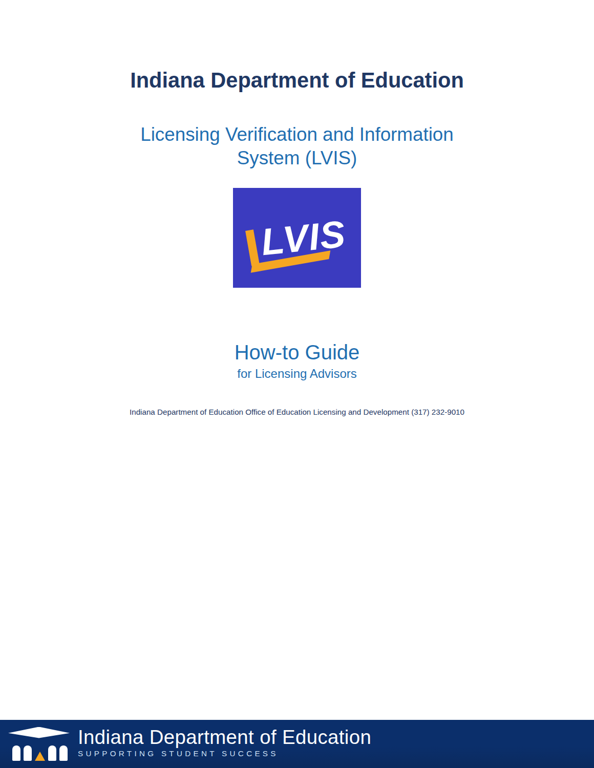Indiana Department of Education
Licensing Verification and Information System (LVIS)
LVIS
How-to Guide
for Licensing Advisors
Indiana Department of Education Office of Education Licensing and Development (317) 232-9010
Indiana Department of Education
Supporting Student Success